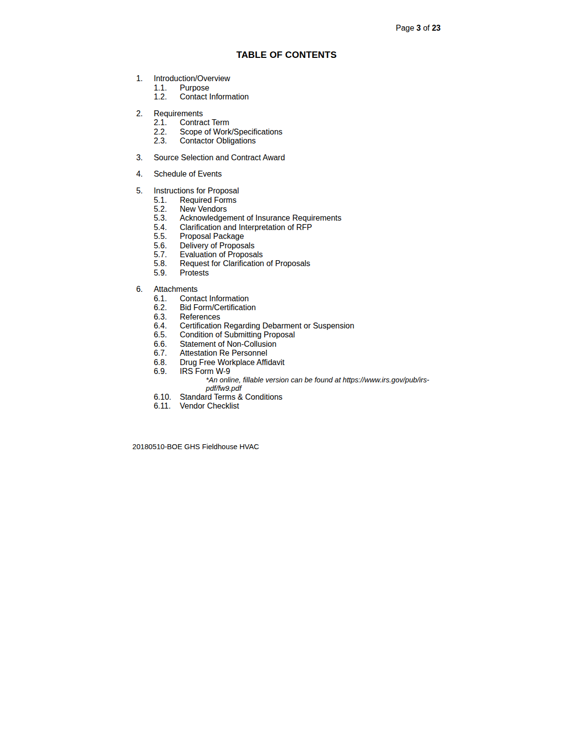Page 3 of 23
TABLE OF CONTENTS
Introduction/Overview
Purpose
Contact Information
Requirements
Contract Term
Scope of Work/Specifications
Contactor Obligations
Source Selection and Contract Award
Schedule of Events
Instructions for Proposal
Required Forms
New Vendors
Acknowledgement of Insurance Requirements
Clarification and Interpretation of RFP
Proposal Package
Delivery of Proposals
Evaluation of Proposals
Request for Clarification of Proposals
Protests
Attachments
Contact Information
Bid Form/Certification
References
Certification Regarding Debarment or Suspension
Condition of Submitting Proposal
Statement of Non-Collusion
Attestation Re Personnel
Drug Free Workplace Affidavit
IRS Form W-9 *An online, fillable version can be found at https://www.irs.gov/pub/irs-pdf/fw9.pdf
Standard Terms & Conditions
Vendor Checklist
20180510-BOE GHS Fieldhouse HVAC